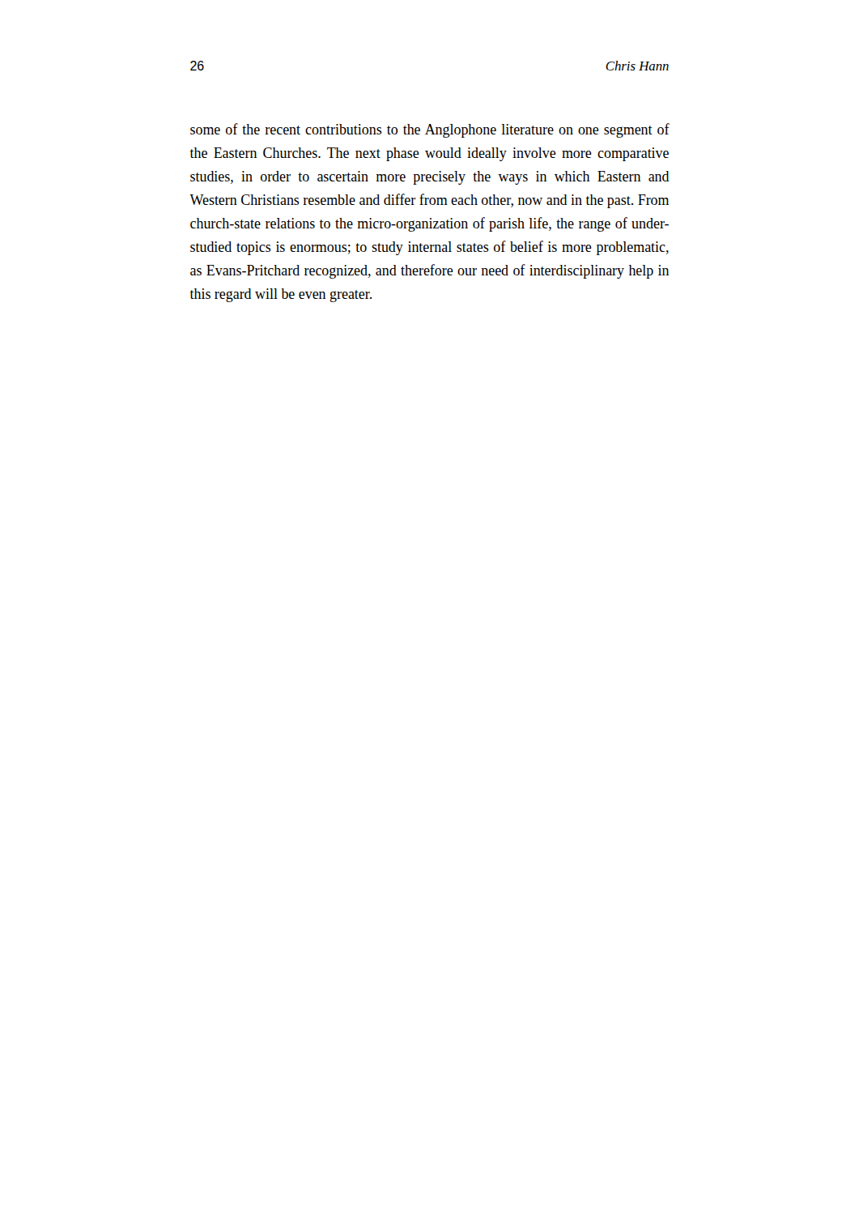26 Chris Hann
some of the recent contributions to the Anglophone literature on one segment of the Eastern Churches. The next phase would ideally involve more comparative studies, in order to ascertain more precisely the ways in which Eastern and Western Christians resemble and differ from each other, now and in the past. From church-state relations to the micro-organization of parish life, the range of under-studied topics is enormous; to study internal states of belief is more problematic, as Evans-Pritchard recognized, and therefore our need of interdisciplinary help in this regard will be even greater.